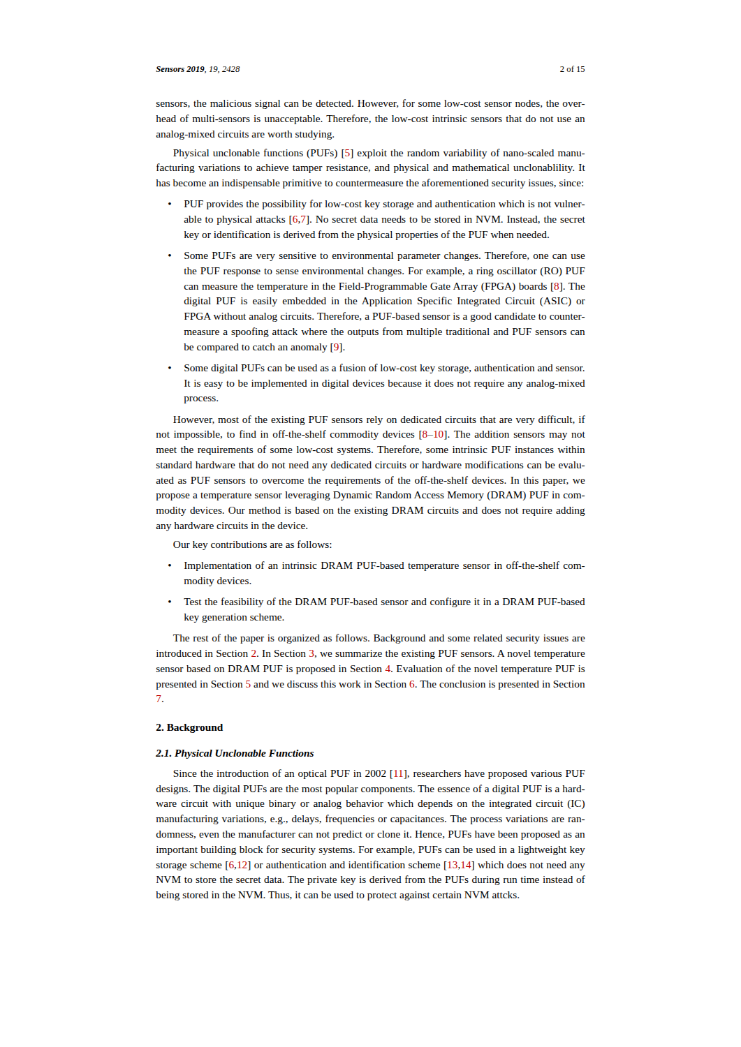Sensors 2019, 19, 2428
2 of 15
sensors, the malicious signal can be detected. However, for some low-cost sensor nodes, the overhead of multi-sensors is unacceptable. Therefore, the low-cost intrinsic sensors that do not use an analog-mixed circuits are worth studying.
Physical unclonable functions (PUFs) [5] exploit the random variability of nano-scaled manufacturing variations to achieve tamper resistance, and physical and mathematical unclonablility. It has become an indispensable primitive to countermeasure the aforementioned security issues, since:
PUF provides the possibility for low-cost key storage and authentication which is not vulnerable to physical attacks [6,7]. No secret data needs to be stored in NVM. Instead, the secret key or identification is derived from the physical properties of the PUF when needed.
Some PUFs are very sensitive to environmental parameter changes. Therefore, one can use the PUF response to sense environmental changes. For example, a ring oscillator (RO) PUF can measure the temperature in the Field-Programmable Gate Array (FPGA) boards [8]. The digital PUF is easily embedded in the Application Specific Integrated Circuit (ASIC) or FPGA without analog circuits. Therefore, a PUF-based sensor is a good candidate to countermeasure a spoofing attack where the outputs from multiple traditional and PUF sensors can be compared to catch an anomaly [9].
Some digital PUFs can be used as a fusion of low-cost key storage, authentication and sensor. It is easy to be implemented in digital devices because it does not require any analog-mixed process.
However, most of the existing PUF sensors rely on dedicated circuits that are very difficult, if not impossible, to find in off-the-shelf commodity devices [8–10]. The addition sensors may not meet the requirements of some low-cost systems. Therefore, some intrinsic PUF instances within standard hardware that do not need any dedicated circuits or hardware modifications can be evaluated as PUF sensors to overcome the requirements of the off-the-shelf devices. In this paper, we propose a temperature sensor leveraging Dynamic Random Access Memory (DRAM) PUF in commodity devices. Our method is based on the existing DRAM circuits and does not require adding any hardware circuits in the device.
Our key contributions are as follows:
Implementation of an intrinsic DRAM PUF-based temperature sensor in off-the-shelf commodity devices.
Test the feasibility of the DRAM PUF-based sensor and configure it in a DRAM PUF-based key generation scheme.
The rest of the paper is organized as follows. Background and some related security issues are introduced in Section 2. In Section 3, we summarize the existing PUF sensors. A novel temperature sensor based on DRAM PUF is proposed in Section 4. Evaluation of the novel temperature PUF is presented in Section 5 and we discuss this work in Section 6. The conclusion is presented in Section 7.
2. Background
2.1. Physical Unclonable Functions
Since the introduction of an optical PUF in 2002 [11], researchers have proposed various PUF designs. The digital PUFs are the most popular components. The essence of a digital PUF is a hardware circuit with unique binary or analog behavior which depends on the integrated circuit (IC) manufacturing variations, e.g., delays, frequencies or capacitances. The process variations are randomness, even the manufacturer can not predict or clone it. Hence, PUFs have been proposed as an important building block for security systems. For example, PUFs can be used in a lightweight key storage scheme [6,12] or authentication and identification scheme [13,14] which does not need any NVM to store the secret data. The private key is derived from the PUFs during run time instead of being stored in the NVM. Thus, it can be used to protect against certain NVM attcks.